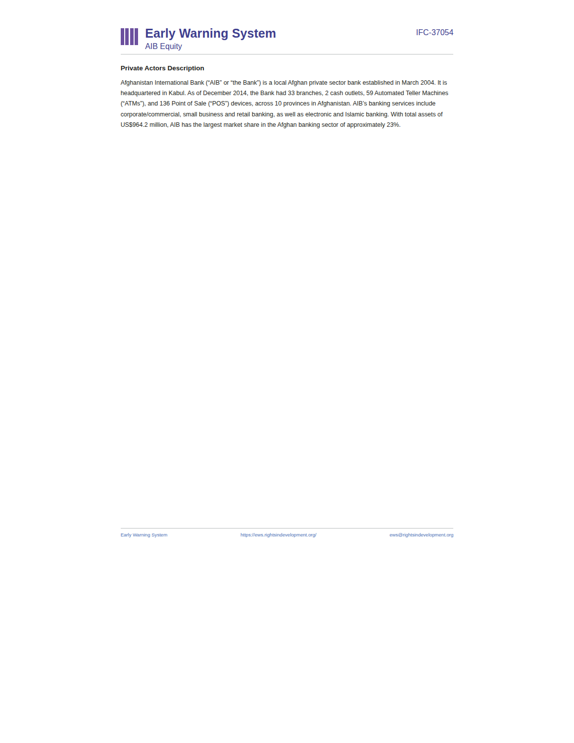Early Warning System
AIB Equity
IFC-37054
Private Actors Description
Afghanistan International Bank (“AIB” or “the Bank”) is a local Afghan private sector bank established in March 2004. It is headquartered in Kabul. As of December 2014, the Bank had 33 branches, 2 cash outlets, 59 Automated Teller Machines (“ATMs”), and 136 Point of Sale (“POS”) devices, across 10 provinces in Afghanistan. AIB’s banking services include corporate/commercial, small business and retail banking, as well as electronic and Islamic banking. With total assets of US$964.2 million, AIB has the largest market share in the Afghan banking sector of approximately 23%.
Early Warning System
https://ews.rightsindevelopment.org/
ews@rightsindevelopment.org